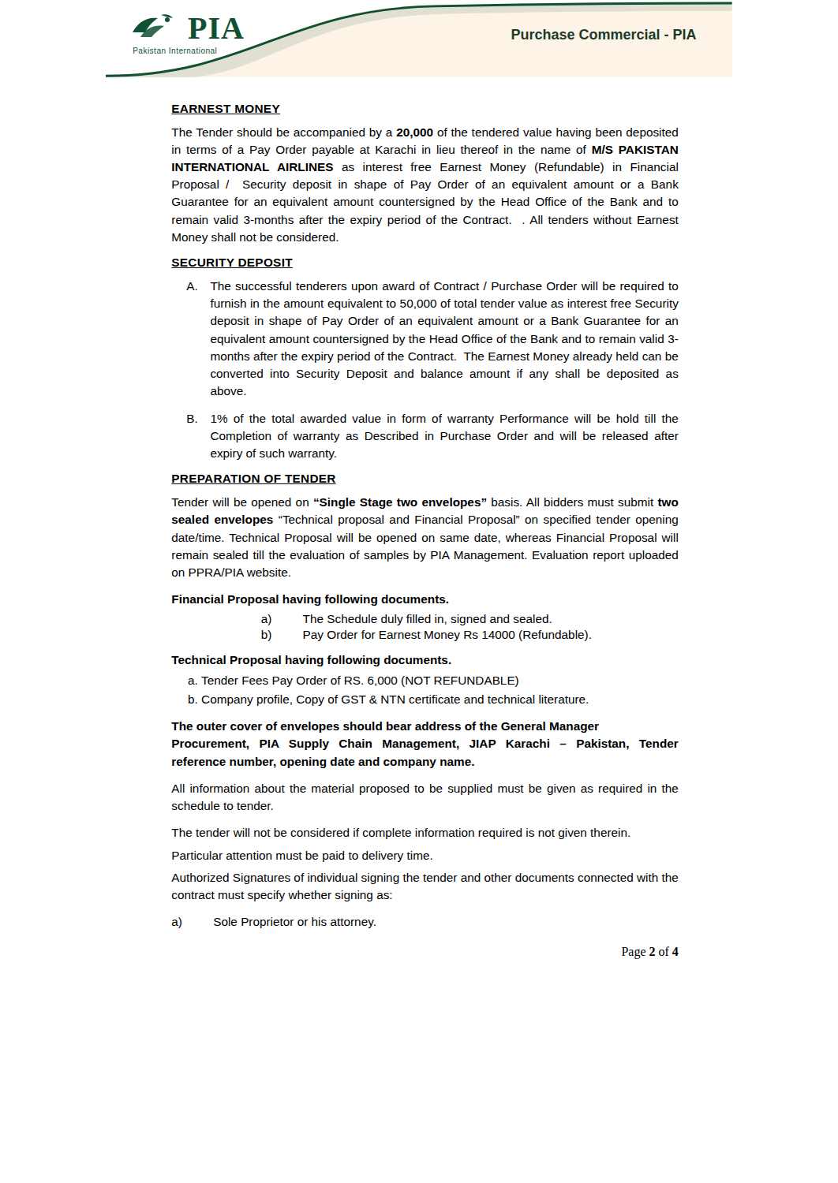Purchase Commercial - PIA
PIA
Pakistan International
EARNEST MONEY
The Tender should be accompanied by a 20,000 of the tendered value having been deposited in terms of a Pay Order payable at Karachi in lieu thereof in the name of M/S PAKISTAN INTERNATIONAL AIRLINES as interest free Earnest Money (Refundable) in Financial Proposal / Security deposit in shape of Pay Order of an equivalent amount or a Bank Guarantee for an equivalent amount countersigned by the Head Office of the Bank and to remain valid 3-months after the expiry period of the Contract. . All tenders without Earnest Money shall not be considered.
SECURITY DEPOSIT
The successful tenderers upon award of Contract / Purchase Order will be required to furnish in the amount equivalent to 50,000 of total tender value as interest free Security deposit in shape of Pay Order of an equivalent amount or a Bank Guarantee for an equivalent amount countersigned by the Head Office of the Bank and to remain valid 3-months after the expiry period of the Contract. The Earnest Money already held can be converted into Security Deposit and balance amount if any shall be deposited as above.
1% of the total awarded value in form of warranty Performance will be hold till the Completion of warranty as Described in Purchase Order and will be released after expiry of such warranty.
PREPARATION OF TENDER
Tender will be opened on “Single Stage two envelopes” basis. All bidders must submit two sealed envelopes “Technical proposal and Financial Proposal” on specified tender opening date/time. Technical Proposal will be opened on same date, whereas Financial Proposal will remain sealed till the evaluation of samples by PIA Management. Evaluation report uploaded on PPRA/PIA website.
Financial Proposal having following documents.
a) The Schedule duly filled in, signed and sealed.
b) Pay Order for Earnest Money Rs 14000 (Refundable).
Technical Proposal having following documents.
Tender Fees Pay Order of RS. 6,000 (NOT REFUNDABLE)
Company profile, Copy of GST & NTN certificate and technical literature.
The outer cover of envelopes should bear address of the General Manager
Procurement, PIA Supply Chain Management, JIAP Karachi – Pakistan, Tender reference number, opening date and company name.
All information about the material proposed to be supplied must be given as required in the schedule to tender.
The tender will not be considered if complete information required is not given therein.
Particular attention must be paid to delivery time.
Authorized Signatures of individual signing the tender and other documents connected with the contract must specify whether signing as:
a) Sole Proprietor or his attorney.
Page 2 of 4